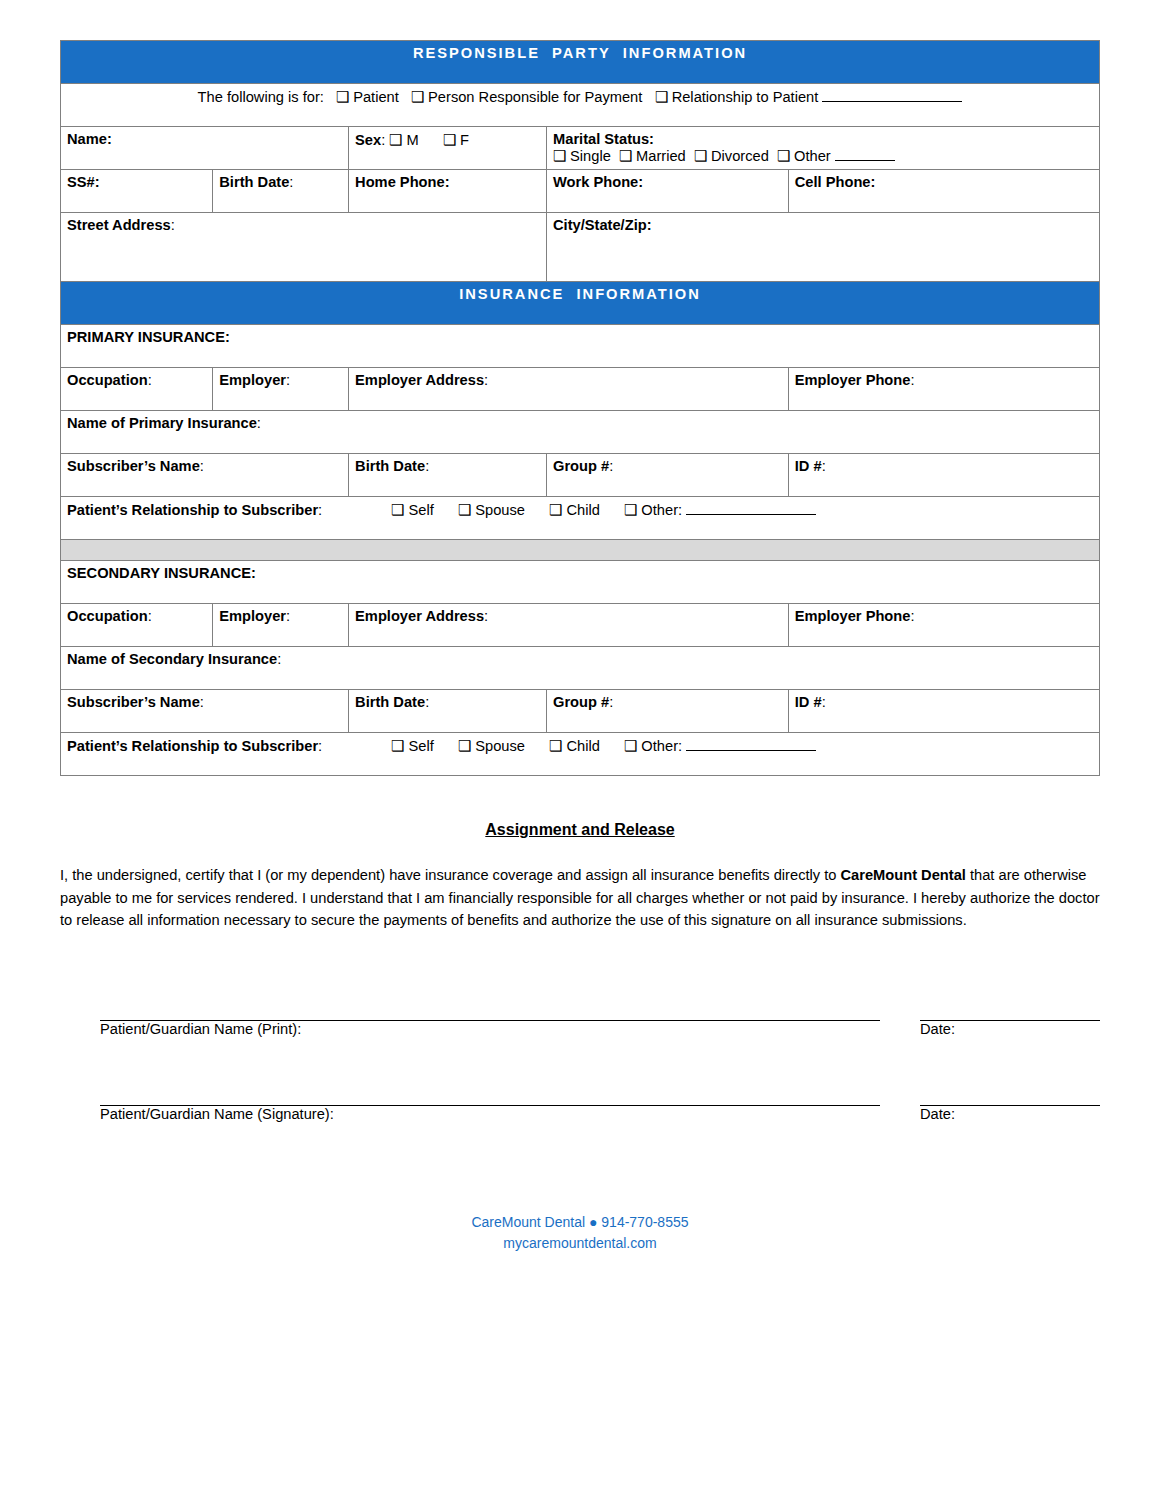| RESPONSIBLE PARTY INFORMATION |
| The following is for: ❑ Patient ❑ Person Responsible for Payment ❑ Relationship to Patient |
| Name: | Sex : ❑ M ❑ F | Marital Status: ❑ Single ❑ Married ❑ Divorced ❑ Other |
| SS#: | Birth Date : | Home Phone: | Work Phone: | Cell Phone: |
| Street Address : | City/State/Zip: |
| INSURANCE INFORMATION |
| PRIMARY INSURANCE: |
| Occupation : | Employer : | Employer Address : | Employer Phone : |
| Name of Primary Insurance : |
| Subscriber’s Name : | Birth Date : | Group # : | ID # : |
| Patient’s Relationship to Subscriber : ❑ Self ❑ Spouse ❑ Child ❑ Other: |
| SECONDARY INSURANCE: |
| Occupation : | Employer : | Employer Address : | Employer Phone : |
| Name of Secondary Insurance : |
| Subscriber’s Name : | Birth Date : | Group # : | ID # : |
| Patient’s Relationship to Subscriber : ❑ Self ❑ Spouse ❑ Child ❑ Other: |
Assignment and Release
I, the undersigned, certify that I (or my dependent) have insurance coverage and assign all insurance benefits directly to CareMount Dental that are otherwise payable to me for services rendered. I understand that I am financially responsible for all charges whether or not paid by insurance. I hereby authorize the doctor to release all information necessary to secure the payments of benefits and authorize the use of this signature on all insurance submissions.
| | Patient/Guardian Name (Print): | | Date: |
| | Patient/Guardian Name (Signature): | | Date: |
CareMount Dental ● 914-770-8555
mycaremountdental.com